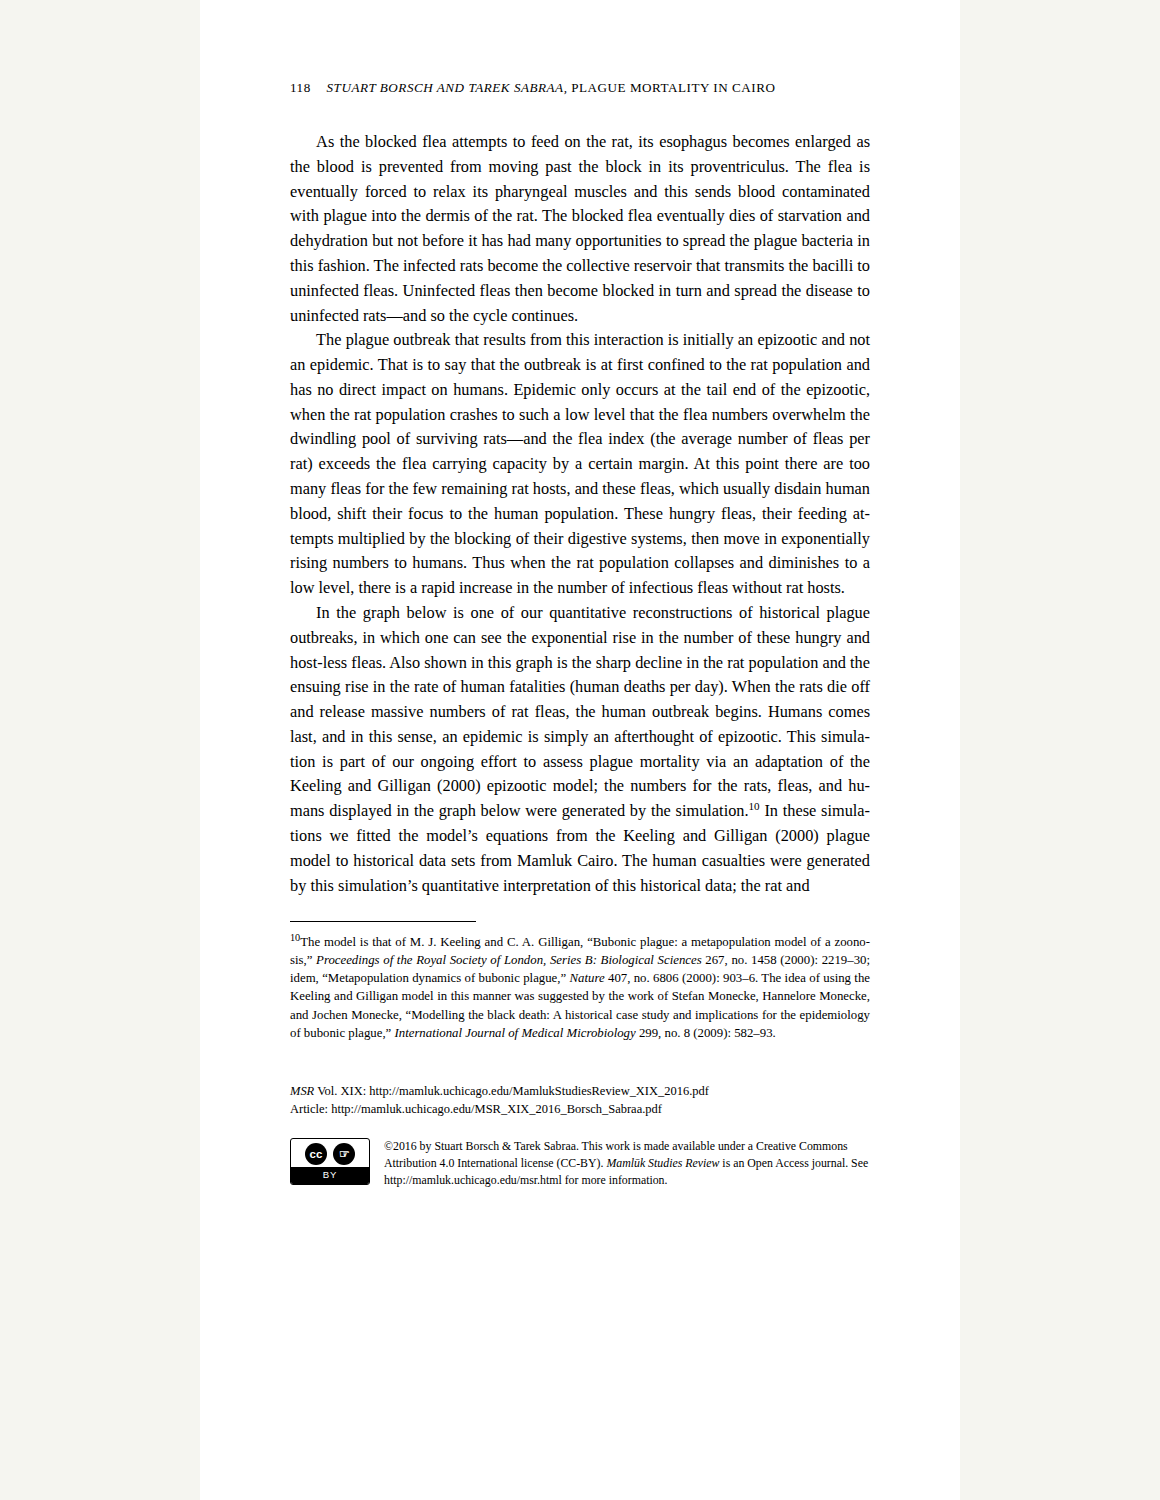118 STUART BORSCH AND TAREK SABRAA, PLAGUE MORTALITY IN CAIRO
As the blocked flea attempts to feed on the rat, its esophagus becomes enlarged as the blood is prevented from moving past the block in its proventriculus. The flea is eventually forced to relax its pharyngeal muscles and this sends blood contaminated with plague into the dermis of the rat. The blocked flea eventually dies of starvation and dehydration but not before it has had many opportunities to spread the plague bacteria in this fashion. The infected rats become the collective reservoir that transmits the bacilli to uninfected fleas. Uninfected fleas then become blocked in turn and spread the disease to uninfected rats—and so the cycle continues.
The plague outbreak that results from this interaction is initially an epizootic and not an epidemic. That is to say that the outbreak is at first confined to the rat population and has no direct impact on humans. Epidemic only occurs at the tail end of the epizootic, when the rat population crashes to such a low level that the flea numbers overwhelm the dwindling pool of surviving rats—and the flea index (the average number of fleas per rat) exceeds the flea carrying capacity by a certain margin. At this point there are too many fleas for the few remaining rat hosts, and these fleas, which usually disdain human blood, shift their focus to the human population. These hungry fleas, their feeding attempts multiplied by the blocking of their digestive systems, then move in exponentially rising numbers to humans. Thus when the rat population collapses and diminishes to a low level, there is a rapid increase in the number of infectious fleas without rat hosts.
In the graph below is one of our quantitative reconstructions of historical plague outbreaks, in which one can see the exponential rise in the number of these hungry and host-less fleas. Also shown in this graph is the sharp decline in the rat population and the ensuing rise in the rate of human fatalities (human deaths per day). When the rats die off and release massive numbers of rat fleas, the human outbreak begins. Humans comes last, and in this sense, an epidemic is simply an afterthought of epizootic. This simulation is part of our ongoing effort to assess plague mortality via an adaptation of the Keeling and Gilligan (2000) epizootic model; the numbers for the rats, fleas, and humans displayed in the graph below were generated by the simulation.10 In these simulations we fitted the model’s equations from the Keeling and Gilligan (2000) plague model to historical data sets from Mamluk Cairo. The human casualties were generated by this simulation’s quantitative interpretation of this historical data; the rat and
10The model is that of M. J. Keeling and C. A. Gilligan, “Bubonic plague: a metapopulation model of a zoonosis,” Proceedings of the Royal Society of London, Series B: Biological Sciences 267, no. 1458 (2000): 2219–30; idem, “Metapopulation dynamics of bubonic plague,” Nature 407, no. 6806 (2000): 903–6. The idea of using the Keeling and Gilligan model in this manner was suggested by the work of Stefan Monecke, Hannelore Monecke, and Jochen Monecke, “Modelling the black death: A historical case study and implications for the epidemiology of bubonic plague,” International Journal of Medical Microbiology 299, no. 8 (2009): 582–93.
MSR Vol. XIX: http://mamluk.uchicago.edu/MamlukStudiesReview_XIX_2016.pdf
Article: http://mamluk.uchicago.edu/MSR_XIX_2016_Borsch_Sabraa.pdf
cc
☞
BY
©2016 by Stuart Borsch & Tarek Sabraa. This work is made available under a Creative Commons Attribution 4.0 International license (CC-BY). Mamlūk Studies Review is an Open Access journal. See http://mamluk.uchicago.edu/msr.html for more information.